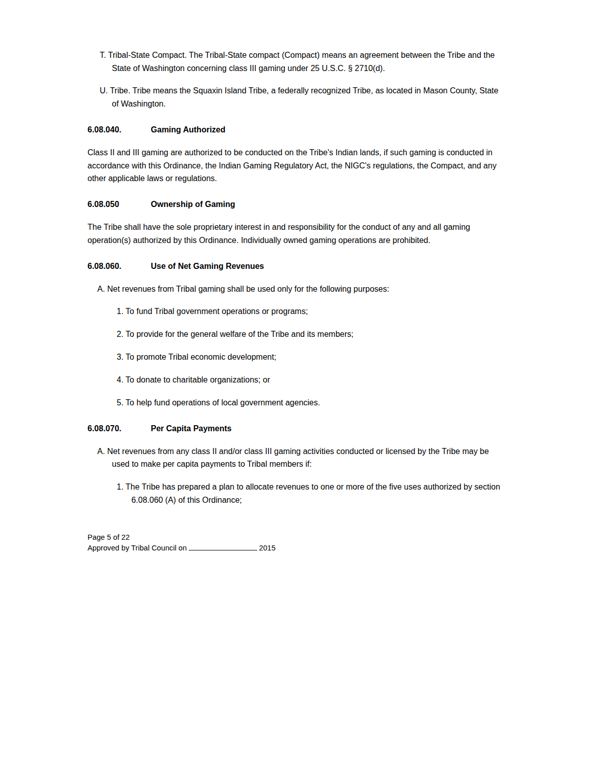T. Tribal-State Compact. The Tribal-State compact (Compact) means an agreement between the Tribe and the State of Washington concerning class III gaming under 25 U.S.C. § 2710(d).
U. Tribe. Tribe means the Squaxin Island Tribe, a federally recognized Tribe, as located in Mason County, State of Washington.
6.08.040. Gaming Authorized
Class II and III gaming are authorized to be conducted on the Tribe's Indian lands, if such gaming is conducted in accordance with this Ordinance, the Indian Gaming Regulatory Act, the NIGC's regulations, the Compact, and any other applicable laws or regulations.
6.08.050 Ownership of Gaming
The Tribe shall have the sole proprietary interest in and responsibility for the conduct of any and all gaming operation(s) authorized by this Ordinance. Individually owned gaming operations are prohibited.
6.08.060. Use of Net Gaming Revenues
A. Net revenues from Tribal gaming shall be used only for the following purposes:
1. To fund Tribal government operations or programs;
2. To provide for the general welfare of the Tribe and its members;
3. To promote Tribal economic development;
4. To donate to charitable organizations; or
5. To help fund operations of local government agencies.
6.08.070. Per Capita Payments
A. Net revenues from any class II and/or class III gaming activities conducted or licensed by the Tribe may be used to make per capita payments to Tribal members if:
1. The Tribe has prepared a plan to allocate revenues to one or more of the five uses authorized by section 6.08.060 (A) of this Ordinance;
Page 5 of 22
Approved by Tribal Council on 2015